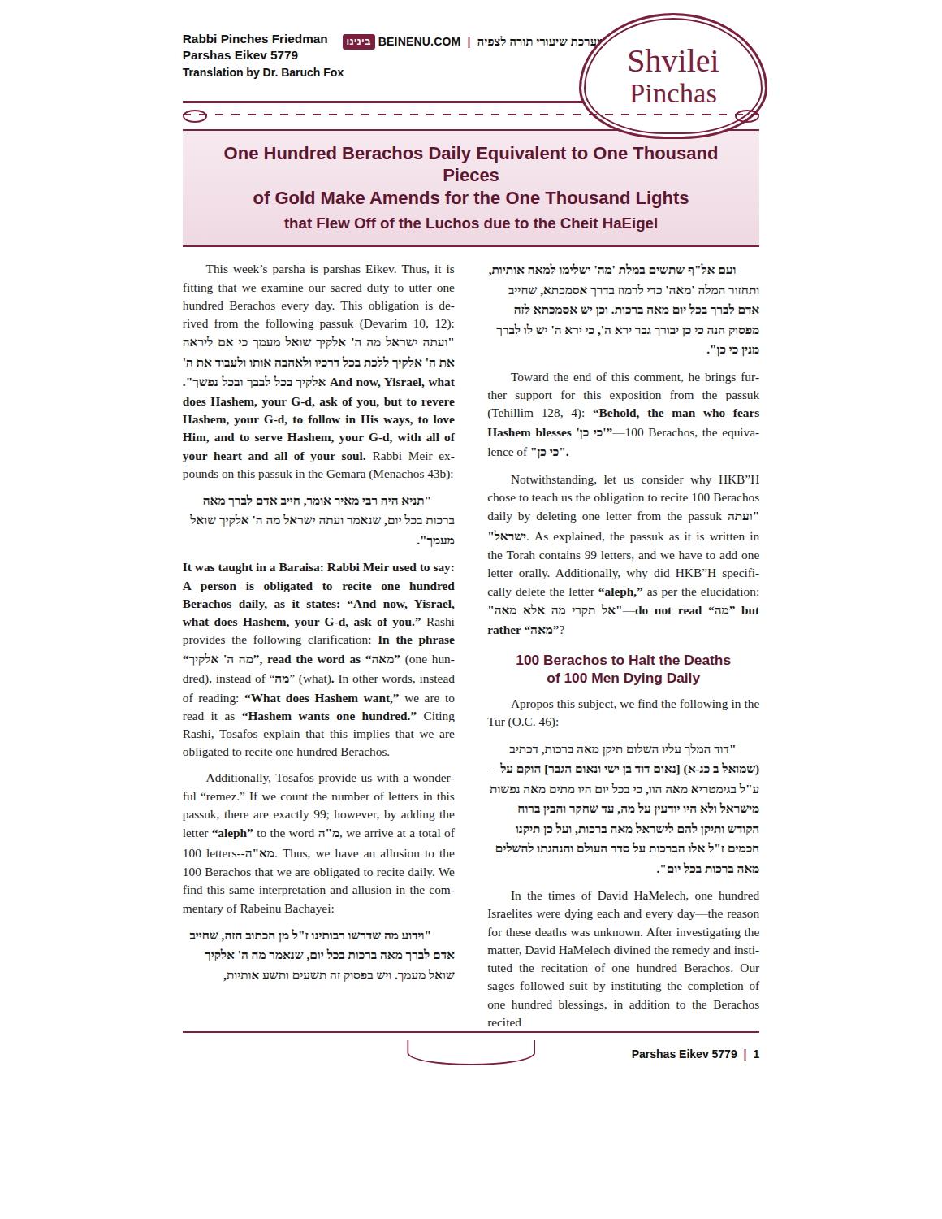Rabbi Pinches Friedman
Parshas Eikev 5779
Translation by Dr. Baruch Fox
בינינוBEINENU.COM | מערכת שיעורי תורה לצפיה | מתוך: אתר "בינינו"
Shvilei
Pinchas
One Hundred Berachos Daily Equivalent to One Thousand Pieces
of Gold Make Amends for the One Thousand Lights
that Flew Off of the Luchos due to the Cheit HaEigel
This week’s parsha is parshas Eikev. Thus, it is fitting that we examine our sacred duty to utter one hundred Berachos every day. This obligation is derived from the following passuk (Devarim 10, 12): "ועתה ישראל מה ה' אלקיך שואל מעמך כי אם ליראה את ה' אלקיך ללכת בכל דרכיו ולאהבה אותו ולעבוד את ה' אלקיך בכל לבבך ובכל נפשך". And now, Yisrael, what does Hashem, your G-d, ask of you, but to revere Hashem, your G-d, to follow in His ways, to love Him, and to serve Hashem, your G-d, with all of your heart and all of your soul. Rabbi Meir expounds on this passuk in the Gemara (Menachos 43b):
"תניא היה רבי מאיר אומר, חייב אדם לברך מאה ברכות בכל יום, שנאמר ועתה ישראל מה ה' אלקיך שואל מעמך".
It was taught in a Baraisa: Rabbi Meir used to say: A person is obligated to recite one hundred Berachos daily, as it states: “And now, Yisrael, what does Hashem, your G-d, ask of you.” Rashi provides the following clarification: In the phrase “מה ה' אלקיך”, read the word as “מאה” (one hundred), instead of “מה” (what). In other words, instead of reading: “What does Hashem want,” we are to read it as “Hashem wants one hundred.” Citing Rashi, Tosafos explain that this implies that we are obligated to recite one hundred Berachos.
Additionally, Tosafos provide us with a wonderful “remez.” If we count the number of letters in this passuk, there are exactly 99; however, by adding the letter “aleph” to the word מ"ה, we arrive at a total of 100 letters--מא"ה. Thus, we have an allusion to the 100 Berachos that we are obligated to recite daily. We find this same interpretation and allusion in the commentary of Rabeinu Bachayei:
"וידוע מה שדרשו רבותינו ז"ל מן הכתוב הזה, שחייב אדם לברך מאה ברכות בכל יום, שנאמר מה ה' אלקיך שואל מעמך. ויש בפסוק זה תשעים ותשע אותיות,
ועם אל"ף שתשים במלת 'מה' ישלימו למאה אותיות, ותחזור המלה 'מאה' כדי לרמוז בדרך אסמכתא, שחייב אדם לברך בכל יום מאה ברכות. וכן יש אסמכתא לזה מפסוק הנה כי כן יבורך גבר ירא ה', כי ירא ה' יש לו לברך מנין כי כן".
Toward the end of this comment, he brings further support for this exposition from the passuk (Tehillim 128, 4): “Behold, the man who fears Hashem blesses 'כי כן'”—100 Berachos, the equivalence of "כי כן".
Notwithstanding, let us consider why HKB”H chose to teach us the obligation to recite 100 Berachos daily by deleting one letter from the passuk "ועתה ישראל". As explained, the passuk as it is written in the Torah contains 99 letters, and we have to add one letter orally. Additionally, why did HKB”H specifically delete the letter “aleph,” as per the elucidation: "אל תקרי מה אלא מאה"—do not read “מה” but rather “מאה”?
100 Berachos to Halt the Deaths
of 100 Men Dying Daily
Apropos this subject, we find the following in the Tur (O.C. 46):
"דוד המלך עליו השלום תיקן מאה ברכות, דכתיב (שמואל ב כג-א) [נאום דוד בן ישי ונאום הגבר] הוקם על – ע"ל בגימטריא מאה הוו, כי בכל יום היו מתים מאה נפשות מישראל ולא היו יודעין על מה, עד שחקר והבין ברוח הקודש ותיקן להם לישראל מאה ברכות, ועל כן תיקנו חכמים ז"ל אלו הברכות על סדר העולם והנהגתו להשלים מאה ברכות בכל יום".
In the times of David HaMelech, one hundred Israelites were dying each and every day—the reason for these deaths was unknown. After investigating the matter, David HaMelech divined the remedy and instituted the recitation of one hundred Berachos. Our sages followed suit by instituting the completion of one hundred blessings, in addition to the Berachos recited
Parshas Eikev 5779 | 1